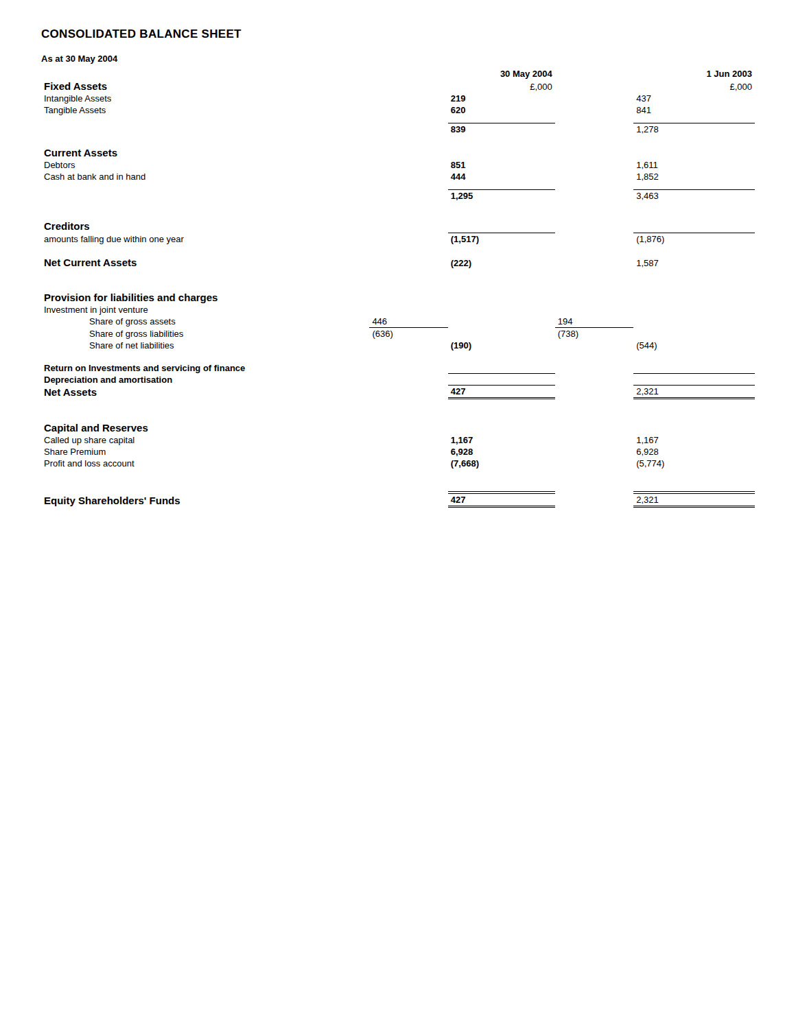CONSOLIDATED BALANCE SHEET
As at 30 May 2004
| | | 30 May 2004 | | 1 Jun 2003 |
| Fixed Assets | | £,000 | | £,000 |
| Intangible Assets | | 219 | | 437 |
| Tangible Assets | | 620 | | 841 |
| | | 839 | | 1,278 |
| Current Assets | | | | |
| Debtors | | 851 | | 1,611 |
| Cash at bank and in hand | | 444 | | 1,852 |
| | | 1,295 | | 3,463 |
| Creditors | | | | |
| amounts falling due within one year | | (1,517) | | (1,876) |
| Net Current Assets | | (222) | | 1,587 |
| Provision for liabilities and charges | | | | |
| Investment in joint venture | | | | |
| Share of gross assets | 446 | | 194 | |
| Share of gross liabilities | (636) | | (738) | |
| Share of net liabilities | | (190) | | (544) |
| Return on Investments and servicing of finance | | | | |
| Depreciation and amortisation | | | | |
| Net Assets | | 427 | | 2,321 |
| Capital and Reserves | | | | |
| Called up share capital | | 1,167 | | 1,167 |
| Share Premium | | 6,928 | | 6,928 |
| Profit and loss account | | (7,668) | | (5,774) |
| Equity Shareholders' Funds | | 427 | | 2,321 |